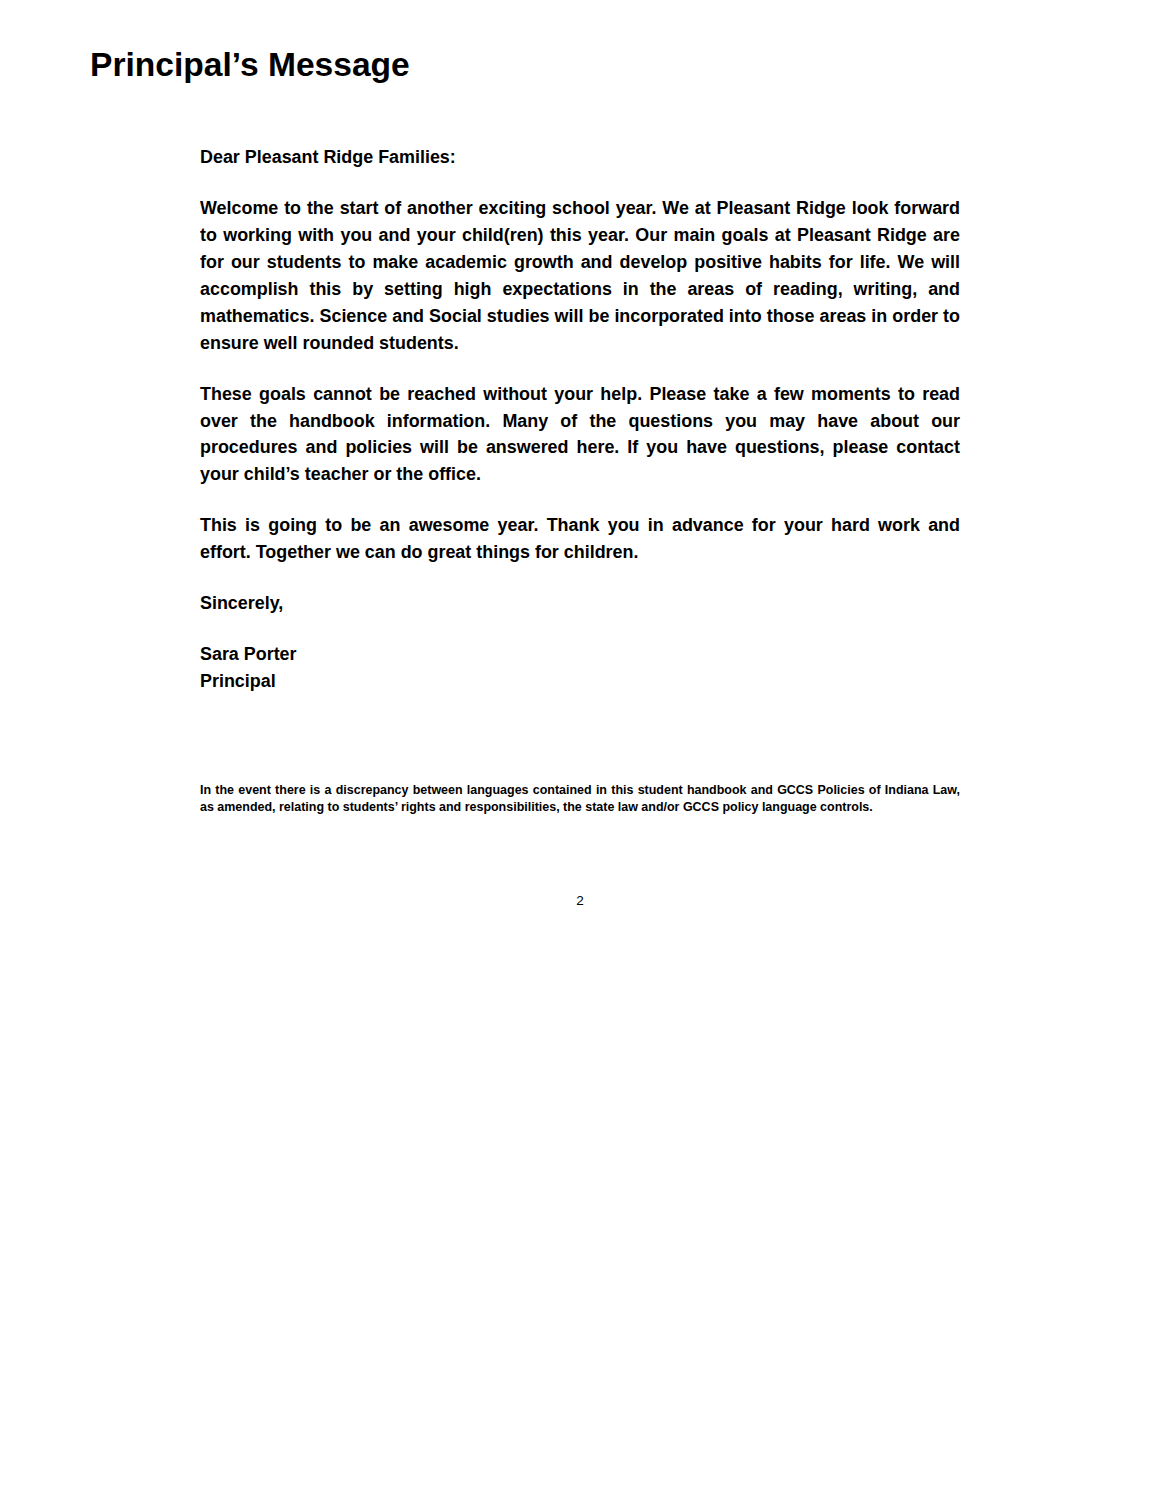Principal’s Message
Dear Pleasant Ridge Families:
Welcome to the start of another exciting school year. We at Pleasant Ridge look forward to working with you and your child(ren) this year. Our main goals at Pleasant Ridge are for our students to make academic growth and develop positive habits for life. We will accomplish this by setting high expectations in the areas of reading, writing, and mathematics. Science and Social studies will be incorporated into those areas in order to ensure well rounded students.
These goals cannot be reached without your help. Please take a few moments to read over the handbook information. Many of the questions you may have about our procedures and policies will be answered here. If you have questions, please contact your child’s teacher or the office.
This is going to be an awesome year. Thank you in advance for your hard work and effort. Together we can do great things for children.
Sincerely,
Sara Porter
Principal
In the event there is a discrepancy between languages contained in this student handbook and GCCS Policies of Indiana Law, as amended, relating to students’ rights and responsibilities, the state law and/or GCCS policy language controls.
2